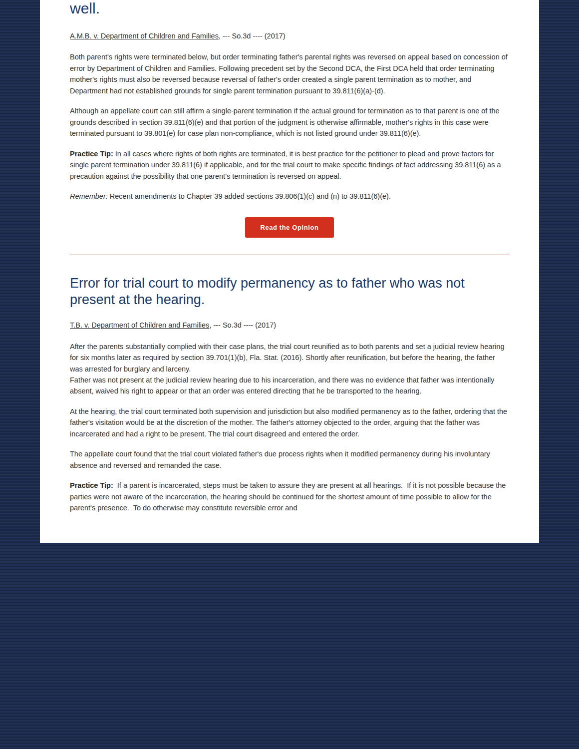well.
A.M.B. v. Department of Children and Families, --- So.3d ---- (2017)
Both parent's rights were terminated below, but order terminating father's parental rights was reversed on appeal based on concession of error by Department of Children and Families. Following precedent set by the Second DCA, the First DCA held that order terminating mother's rights must also be reversed because reversal of father's order created a single parent termination as to mother, and Department had not established grounds for single parent termination pursuant to 39.811(6)(a)-(d).
Although an appellate court can still affirm a single-parent termination if the actual ground for termination as to that parent is one of the grounds described in section 39.811(6)(e) and that portion of the judgment is otherwise affirmable, mother's rights in this case were terminated pursuant to 39.801(e) for case plan non-compliance, which is not listed ground under 39.811(6)(e).
Practice Tip: In all cases where rights of both rights are terminated, it is best practice for the petitioner to plead and prove factors for single parent termination under 39.811(6) if applicable, and for the trial court to make specific findings of fact addressing 39.811(6) as a precaution against the possibility that one parent's termination is reversed on appeal.
Remember: Recent amendments to Chapter 39 added sections 39.806(1)(c) and (n) to 39.811(6)(e).
Read the Opinion
Error for trial court to modify permanency as to father who was not present at the hearing.
T.B. v. Department of Children and Families, --- So.3d ---- (2017)
After the parents substantially complied with their case plans, the trial court reunified as to both parents and set a judicial review hearing for six months later as required by section 39.701(1)(b), Fla. Stat. (2016). Shortly after reunification, but before the hearing, the father was arrested for burglary and larceny.
Father was not present at the judicial review hearing due to his incarceration, and there was no evidence that father was intentionally absent, waived his right to appear or that an order was entered directing that he be transported to the hearing.
At the hearing, the trial court terminated both supervision and jurisdiction but also modified permanency as to the father, ordering that the father's visitation would be at the discretion of the mother. The father's attorney objected to the order, arguing that the father was incarcerated and had a right to be present. The trial court disagreed and entered the order.
The appellate court found that the trial court violated father's due process rights when it modified permanency during his involuntary absence and reversed and remanded the case.
Practice Tip: If a parent is incarcerated, steps must be taken to assure they are present at all hearings. If it is not possible because the parties were not aware of the incarceration, the hearing should be continued for the shortest amount of time possible to allow for the parent's presence. To do otherwise may constitute reversible error and